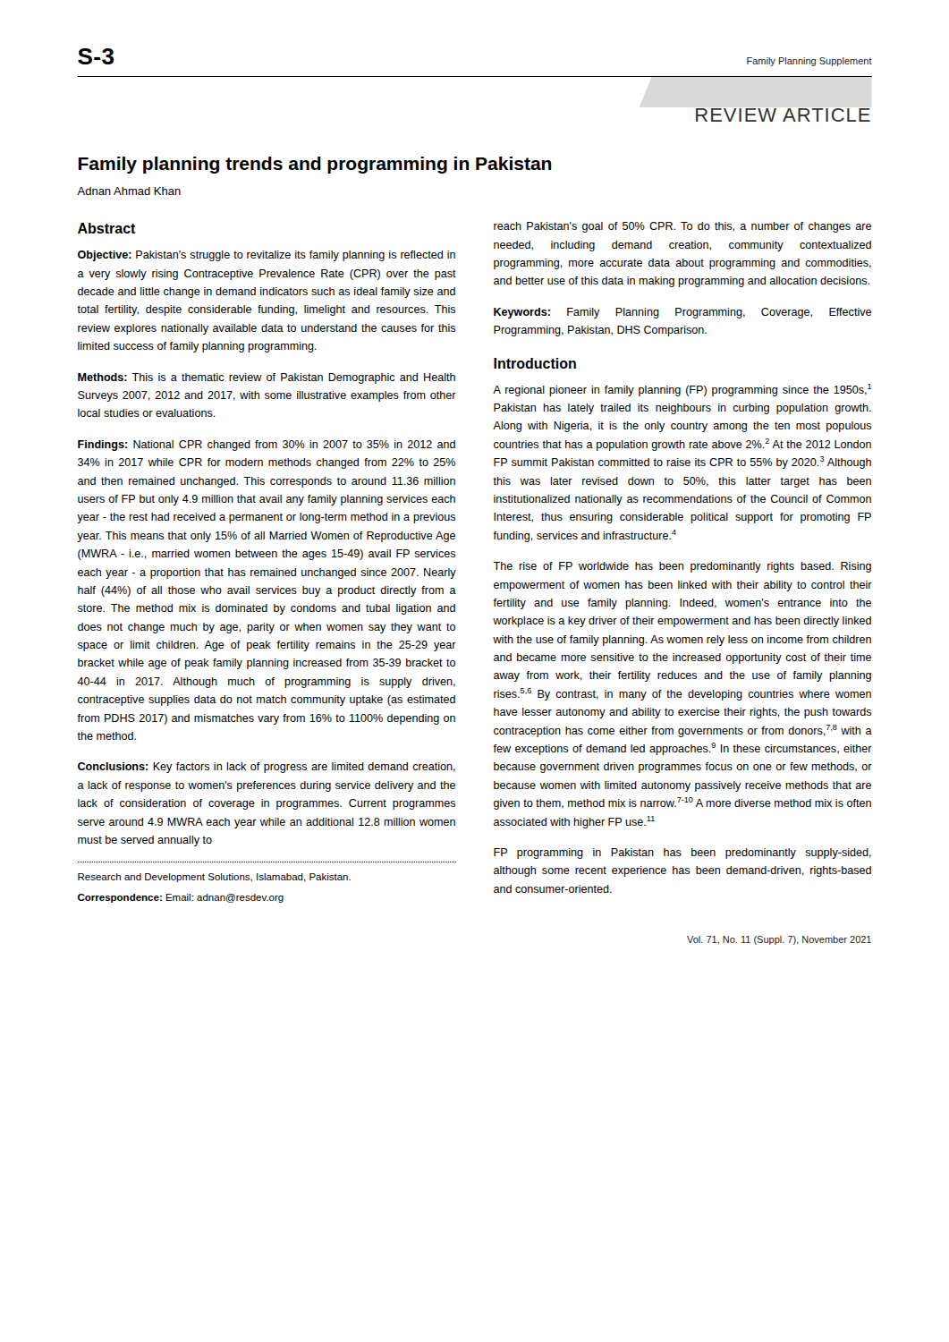S-3
Family Planning Supplement
REVIEW ARTICLE
Family planning trends and programming in Pakistan
Adnan Ahmad Khan
Abstract
Objective: Pakistan's struggle to revitalize its family planning is reflected in a very slowly rising Contraceptive Prevalence Rate (CPR) over the past decade and little change in demand indicators such as ideal family size and total fertility, despite considerable funding, limelight and resources. This review explores nationally available data to understand the causes for this limited success of family planning programming.
Methods: This is a thematic review of Pakistan Demographic and Health Surveys 2007, 2012 and 2017, with some illustrative examples from other local studies or evaluations.
Findings: National CPR changed from 30% in 2007 to 35% in 2012 and 34% in 2017 while CPR for modern methods changed from 22% to 25% and then remained unchanged. This corresponds to around 11.36 million users of FP but only 4.9 million that avail any family planning services each year - the rest had received a permanent or long-term method in a previous year. This means that only 15% of all Married Women of Reproductive Age (MWRA - i.e., married women between the ages 15-49) avail FP services each year - a proportion that has remained unchanged since 2007. Nearly half (44%) of all those who avail services buy a product directly from a store. The method mix is dominated by condoms and tubal ligation and does not change much by age, parity or when women say they want to space or limit children. Age of peak fertility remains in the 25-29 year bracket while age of peak family planning increased from 35-39 bracket to 40-44 in 2017. Although much of programming is supply driven, contraceptive supplies data do not match community uptake (as estimated from PDHS 2017) and mismatches vary from 16% to 1100% depending on the method.
Conclusions: Key factors in lack of progress are limited demand creation, a lack of response to women's preferences during service delivery and the lack of consideration of coverage in programmes. Current programmes serve around 4.9 MWRA each year while an additional 12.8 million women must be served annually to
Research and Development Solutions, Islamabad, Pakistan.
Correspondence: Email: adnan@resdev.org
reach Pakistan's goal of 50% CPR. To do this, a number of changes are needed, including demand creation, community contextualized programming, more accurate data about programming and commodities, and better use of this data in making programming and allocation decisions.
Keywords: Family Planning Programming, Coverage, Effective Programming, Pakistan, DHS Comparison.
Introduction
A regional pioneer in family planning (FP) programming since the 1950s,1 Pakistan has lately trailed its neighbours in curbing population growth. Along with Nigeria, it is the only country among the ten most populous countries that has a population growth rate above 2%.2 At the 2012 London FP summit Pakistan committed to raise its CPR to 55% by 2020.3 Although this was later revised down to 50%, this latter target has been institutionalized nationally as recommendations of the Council of Common Interest, thus ensuring considerable political support for promoting FP funding, services and infrastructure.4
The rise of FP worldwide has been predominantly rights based. Rising empowerment of women has been linked with their ability to control their fertility and use family planning. Indeed, women's entrance into the workplace is a key driver of their empowerment and has been directly linked with the use of family planning. As women rely less on income from children and became more sensitive to the increased opportunity cost of their time away from work, their fertility reduces and the use of family planning rises.5,6 By contrast, in many of the developing countries where women have lesser autonomy and ability to exercise their rights, the push towards contraception has come either from governments or from donors,7,8 with a few exceptions of demand led approaches.9 In these circumstances, either because government driven programmes focus on one or few methods, or because women with limited autonomy passively receive methods that are given to them, method mix is narrow.7-10 A more diverse method mix is often associated with higher FP use.11
FP programming in Pakistan has been predominantly supply-sided, although some recent experience has been demand-driven, rights-based and consumer-oriented.
Vol. 71, No. 11 (Suppl. 7), November 2021